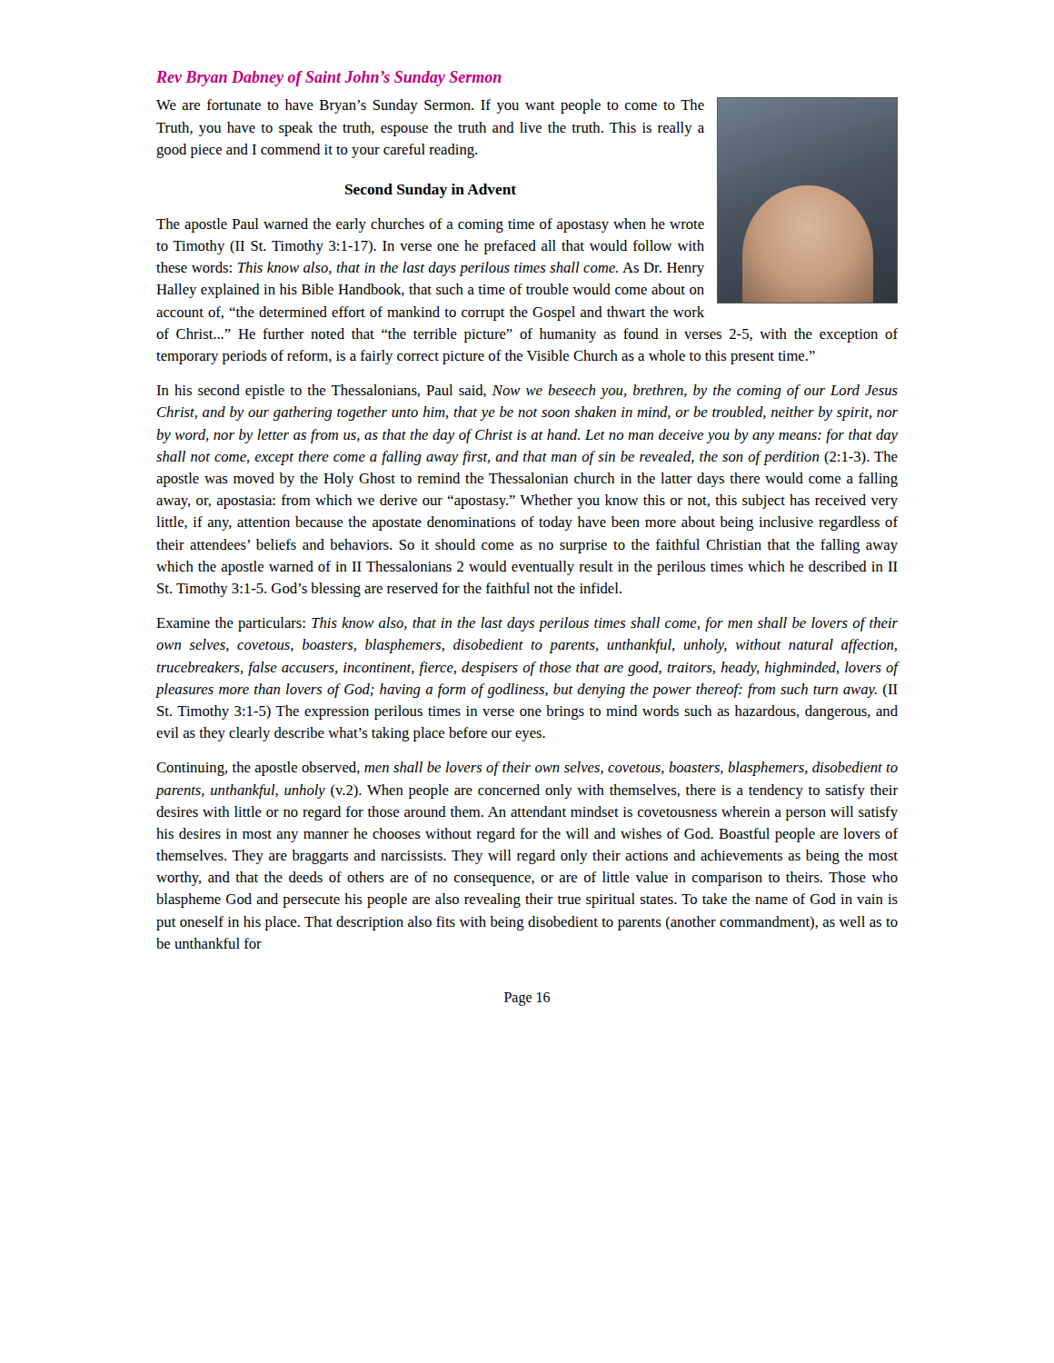Rev Bryan Dabney of Saint John’s Sunday Sermon
We are fortunate to have Bryan’s Sunday Sermon. If you want people to come to The Truth, you have to speak the truth, espouse the truth and live the truth. This is really a good piece and I commend it to your careful reading.
Second Sunday in Advent
The apostle Paul warned the early churches of a coming time of apostasy when he wrote to Timothy (II St. Timothy 3:1-17). In verse one he prefaced all that would follow with these words: This know also, that in the last days perilous times shall come. As Dr. Henry Halley explained in his Bible Handbook, that such a time of trouble would come about on account of, “the determined effort of mankind to corrupt the Gospel and thwart the work of Christ...” He further noted that “the terrible picture” of humanity as found in verses 2-5, with the exception of temporary periods of reform, is a fairly correct picture of the Visible Church as a whole to this present time.”
In his second epistle to the Thessalonians, Paul said, Now we beseech you, brethren, by the coming of our Lord Jesus Christ, and by our gathering together unto him, that ye be not soon shaken in mind, or be troubled, neither by spirit, nor by word, nor by letter as from us, as that the day of Christ is at hand. Let no man deceive you by any means: for that day shall not come, except there come a falling away first, and that man of sin be revealed, the son of perdition (2:1-3). The apostle was moved by the Holy Ghost to remind the Thessalonian church in the latter days there would come a falling away, or, apostasia: from which we derive our “apostasy.” Whether you know this or not, this subject has received very little, if any, attention because the apostate denominations of today have been more about being inclusive regardless of their attendees’ beliefs and behaviors. So it should come as no surprise to the faithful Christian that the falling away which the apostle warned of in II Thessalonians 2 would eventually result in the perilous times which he described in II St. Timothy 3:1-5. God’s blessing are reserved for the faithful not the infidel.
Examine the particulars: This know also, that in the last days perilous times shall come, for men shall be lovers of their own selves, covetous, boasters, blasphemers, disobedient to parents, unthankful, unholy, without natural affection, trucebreakers, false accusers, incontinent, fierce, despisers of those that are good, traitors, heady, highminded, lovers of pleasures more than lovers of God; having a form of godliness, but denying the power thereof: from such turn away. (II St. Timothy 3:1-5) The expression perilous times in verse one brings to mind words such as hazardous, dangerous, and evil as they clearly describe what’s taking place before our eyes.
Continuing, the apostle observed, men shall be lovers of their own selves, covetous, boasters, blasphemers, disobedient to parents, unthankful, unholy (v.2). When people are concerned only with themselves, there is a tendency to satisfy their desires with little or no regard for those around them. An attendant mindset is covetousness wherein a person will satisfy his desires in most any manner he chooses without regard for the will and wishes of God. Boastful people are lovers of themselves. They are braggarts and narcissists. They will regard only their actions and achievements as being the most worthy, and that the deeds of others are of no consequence, or are of little value in comparison to theirs. Those who blaspheme God and persecute his people are also revealing their true spiritual states. To take the name of God in vain is put oneself in his place. That description also fits with being disobedient to parents (another commandment), as well as to be unthankful for
Page 16